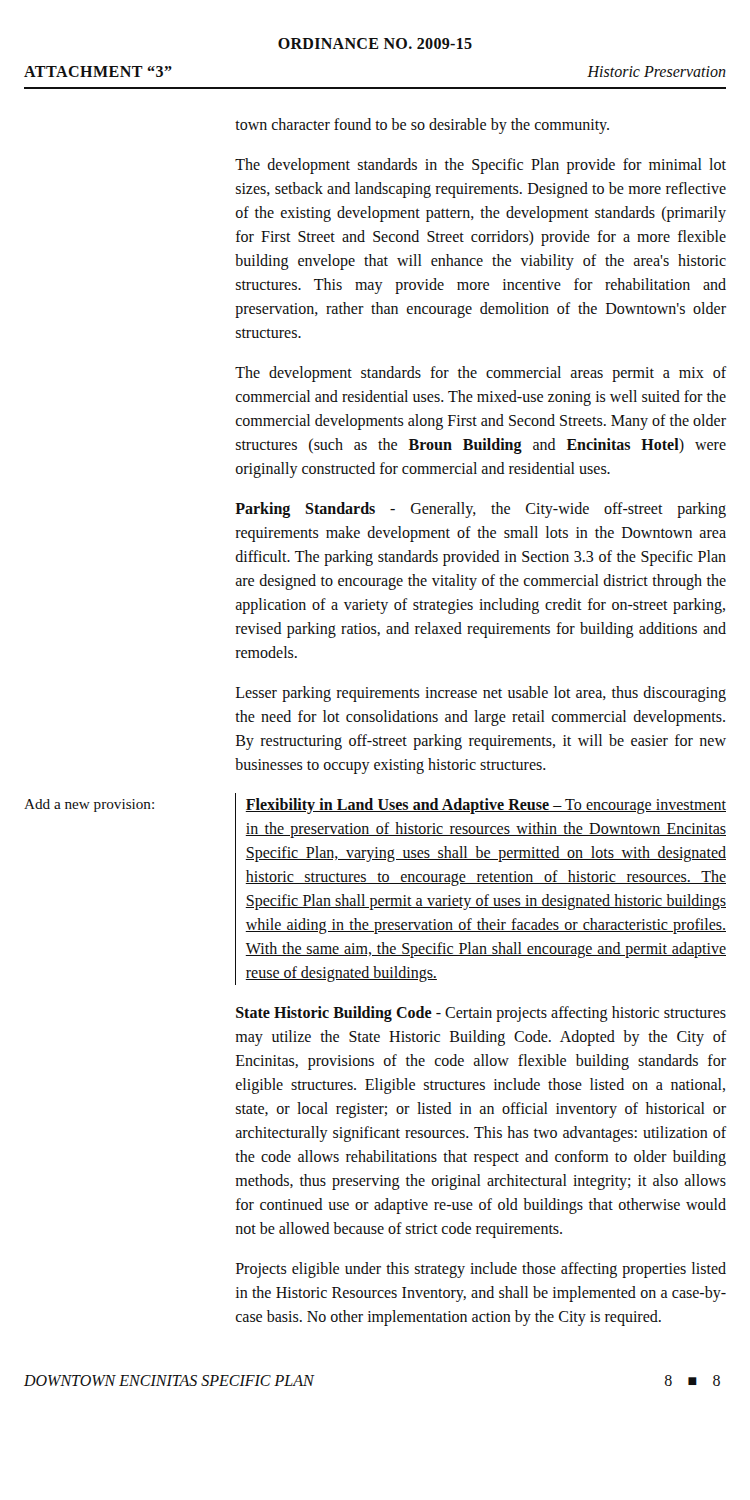Ordinance No. 2009-15
Attachment “3” Historic Preservation
town character found to be so desirable by the community.
The development standards in the Specific Plan provide for minimal lot sizes, setback and landscaping requirements. Designed to be more reflective of the existing development pattern, the development standards (primarily for First Street and Second Street corridors) provide for a more flexible building envelope that will enhance the viability of the area's historic structures. This may provide more incentive for rehabilitation and preservation, rather than encourage demolition of the Downtown's older structures.
The development standards for the commercial areas permit a mix of commercial and residential uses. The mixed-use zoning is well suited for the commercial developments along First and Second Streets. Many of the older structures (such as the Broun Building and Encinitas Hotel) were originally constructed for commercial and residential uses.
Parking Standards - Generally, the City-wide off-street parking requirements make development of the small lots in the Downtown area difficult. The parking standards provided in Section 3.3 of the Specific Plan are designed to encourage the vitality of the commercial district through the application of a variety of strategies including credit for on-street parking, revised parking ratios, and relaxed requirements for building additions and remodels.
Lesser parking requirements increase net usable lot area, thus discouraging the need for lot consolidations and large retail commercial developments. By restructuring off-street parking requirements, it will be easier for new businesses to occupy existing historic structures.
Add a new provision:
Flexibility in Land Uses and Adaptive Reuse – To encourage investment in the preservation of historic resources within the Downtown Encinitas Specific Plan, varying uses shall be permitted on lots with designated historic structures to encourage retention of historic resources. The Specific Plan shall permit a variety of uses in designated historic buildings while aiding in the preservation of their facades or characteristic profiles. With the same aim, the Specific Plan shall encourage and permit adaptive reuse of designated buildings.
State Historic Building Code - Certain projects affecting historic structures may utilize the State Historic Building Code. Adopted by the City of Encinitas, provisions of the code allow flexible building standards for eligible structures. Eligible structures include those listed on a national, state, or local register; or listed in an official inventory of historical or architecturally significant resources. This has two advantages: utilization of the code allows rehabilitations that respect and conform to older building methods, thus preserving the original architectural integrity; it also allows for continued use or adaptive re-use of old buildings that otherwise would not be allowed because of strict code requirements.
Projects eligible under this strategy include those affecting properties listed in the Historic Resources Inventory, and shall be implemented on a case-by-case basis. No other implementation action by the City is required.
DOWNTOWN ENCINITAS SPECIFIC PLAN 8 ■ 8